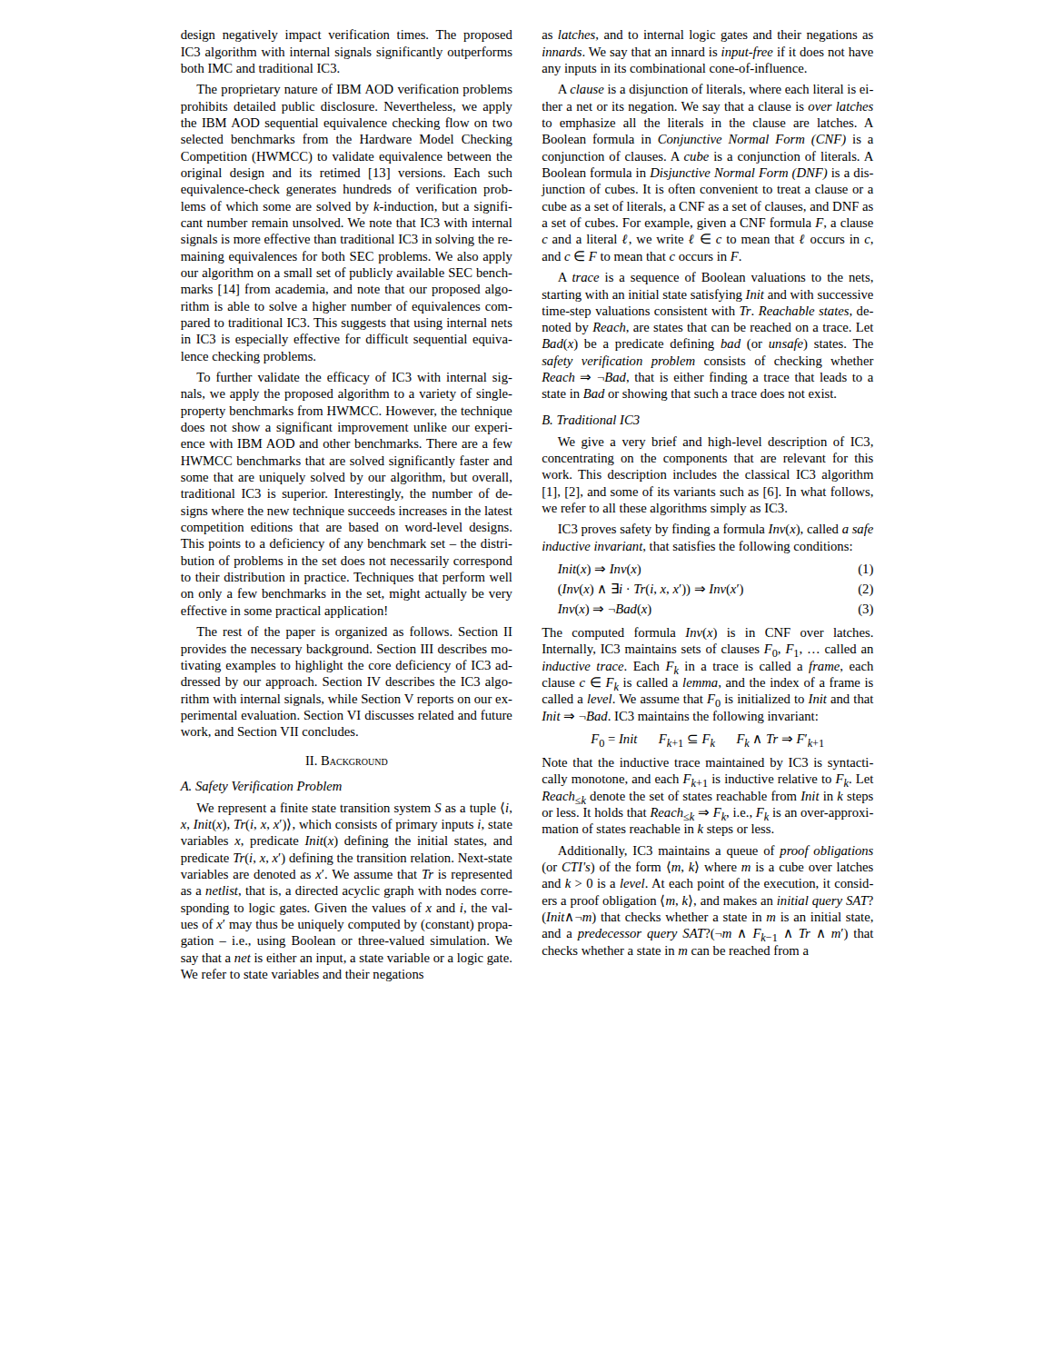design negatively impact verification times. The proposed IC3 algorithm with internal signals significantly outperforms both IMC and traditional IC3.
The proprietary nature of IBM AOD verification problems prohibits detailed public disclosure. Nevertheless, we apply the IBM AOD sequential equivalence checking flow on two selected benchmarks from the Hardware Model Checking Competition (HWMCC) to validate equivalence between the original design and its retimed [13] versions. Each such equivalence-check generates hundreds of verification problems of which some are solved by k-induction, but a significant number remain unsolved. We note that IC3 with internal signals is more effective than traditional IC3 in solving the remaining equivalences for both SEC problems. We also apply our algorithm on a small set of publicly available SEC benchmarks [14] from academia, and note that our proposed algorithm is able to solve a higher number of equivalences compared to traditional IC3. This suggests that using internal nets in IC3 is especially effective for difficult sequential equivalence checking problems.
To further validate the efficacy of IC3 with internal signals, we apply the proposed algorithm to a variety of single-property benchmarks from HWMCC. However, the technique does not show a significant improvement unlike our experience with IBM AOD and other benchmarks. There are a few HWMCC benchmarks that are solved significantly faster and some that are uniquely solved by our algorithm, but overall, traditional IC3 is superior. Interestingly, the number of designs where the new technique succeeds increases in the latest competition editions that are based on word-level designs. This points to a deficiency of any benchmark set – the distribution of problems in the set does not necessarily correspond to their distribution in practice. Techniques that perform well on only a few benchmarks in the set, might actually be very effective in some practical application!
The rest of the paper is organized as follows. Section II provides the necessary background. Section III describes motivating examples to highlight the core deficiency of IC3 addressed by our approach. Section IV describes the IC3 algorithm with internal signals, while Section V reports on our experimental evaluation. Section VI discusses related and future work, and Section VII concludes.
II. Background
A. Safety Verification Problem
We represent a finite state transition system S as a tuple ⟨i, x, Init(x), Tr(i, x, x′)⟩, which consists of primary inputs i, state variables x, predicate Init(x) defining the initial states, and predicate Tr(i, x, x′) defining the transition relation. Next-state variables are denoted as x′. We assume that Tr is represented as a netlist, that is, a directed acyclic graph with nodes corresponding to logic gates. Given the values of x and i, the values of x′ may thus be uniquely computed by (constant) propagation – i.e., using Boolean or three-valued simulation. We say that a net is either an input, a state variable or a logic gate. We refer to state variables and their negations
as latches, and to internal logic gates and their negations as innards. We say that an innard is input-free if it does not have any inputs in its combinational cone-of-influence.
A clause is a disjunction of literals, where each literal is either a net or its negation. We say that a clause is over latches to emphasize all the literals in the clause are latches. A Boolean formula in Conjunctive Normal Form (CNF) is a conjunction of clauses. A cube is a conjunction of literals. A Boolean formula in Disjunctive Normal Form (DNF) is a disjunction of cubes. It is often convenient to treat a clause or a cube as a set of literals, a CNF as a set of clauses, and DNF as a set of cubes. For example, given a CNF formula F, a clause c and a literal ℓ, we write ℓ ∈ c to mean that ℓ occurs in c, and c ∈ F to mean that c occurs in F.
A trace is a sequence of Boolean valuations to the nets, starting with an initial state satisfying Init and with successive time-step valuations consistent with Tr. Reachable states, denoted by Reach, are states that can be reached on a trace. Let Bad(x) be a predicate defining bad (or unsafe) states. The safety verification problem consists of checking whether Reach ⇒ ¬Bad, that is either finding a trace that leads to a state in Bad or showing that such a trace does not exist.
B. Traditional IC3
We give a very brief and high-level description of IC3, concentrating on the components that are relevant for this work. This description includes the classical IC3 algorithm [1], [2], and some of its variants such as [6]. In what follows, we refer to all these algorithms simply as IC3.
IC3 proves safety by finding a formula Inv(x), called a safe inductive invariant, that satisfies the following conditions:
Init(x) ⇒ Inv(x) (1)
(Inv(x) ∧ ∃i · Tr(i, x, x′)) ⇒ Inv(x′) (2)
Inv(x) ⇒ ¬Bad(x) (3)
The computed formula Inv(x) is in CNF over latches. Internally, IC3 maintains sets of clauses F0, F1, … called an inductive trace. Each Fk in a trace is called a frame, each clause c ∈ Fk is called a lemma, and the index of a frame is called a level. We assume that F0 is initialized to Init and that Init ⇒ ¬Bad. IC3 maintains the following invariant:
F0 = Init Fk+1 ⊆ Fk Fk ∧ Tr ⇒ F′k+1
Note that the inductive trace maintained by IC3 is syntactically monotone, and each Fk+1 is inductive relative to Fk. Let Reach≤k denote the set of states reachable from Init in k steps or less. It holds that Reach≤k ⇒ Fk, i.e., Fk is an over-approximation of states reachable in k steps or less.
Additionally, IC3 maintains a queue of proof obligations (or CTI's) of the form ⟨m, k⟩ where m is a cube over latches and k > 0 is a level. At each point of the execution, it considers a proof obligation ⟨m, k⟩, and makes an initial query SAT?(Init∧¬m) that checks whether a state in m is an initial state, and a predecessor query SAT?(¬m ∧ Fk−1 ∧ Tr ∧ m′) that checks whether a state in m can be reached from a